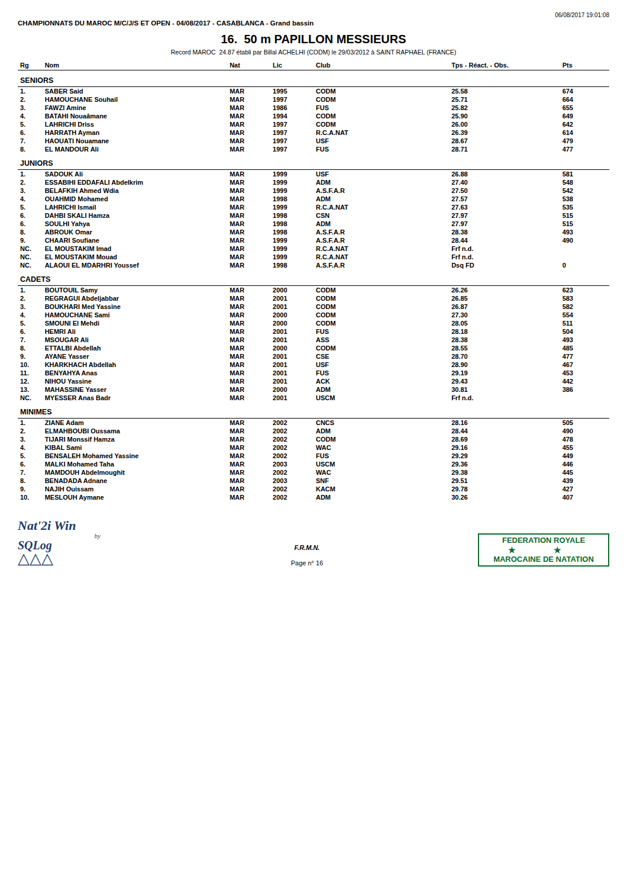06/08/2017 19:01:08
CHAMPIONNATS DU MAROC M/C/J/S ET OPEN - 04/08/2017 - CASABLANCA - Grand bassin
16. 50 m PAPILLON MESSIEURS
Record MAROC 24.87 établi par Billal ACHELHI (CODM) le 29/03/2012 à SAINT RAPHAEL (FRANCE)
| Rg | Nom | Nat | Lic | Club | Tps - Réact. - Obs. | Pts |
| --- | --- | --- | --- | --- | --- | --- |
| SENIORS |
| 1. | SABER Said | MAR | 1995 | CODM | 25.58 | 674 |
| 2. | HAMOUCHANE Souhail | MAR | 1997 | CODM | 25.71 | 664 |
| 3. | FAWZI Amine | MAR | 1986 | FUS | 25.82 | 655 |
| 4. | BATAHI Nouaâmane | MAR | 1994 | CODM | 25.90 | 649 |
| 5. | LAHRICHI Driss | MAR | 1997 | CODM | 26.00 | 642 |
| 6. | HARRATH Ayman | MAR | 1997 | R.C.A.NAT | 26.39 | 614 |
| 7. | HAOUATI Nouamane | MAR | 1997 | USF | 28.67 | 479 |
| 8. | EL MANDOUR Ali | MAR | 1997 | FUS | 28.71 | 477 |
| JUNIORS |
| 1. | SADOUK Ali | MAR | 1999 | USF | 26.88 | 581 |
| 2. | ESSABIHI EDDAFALI Abdelkrim | MAR | 1999 | ADM | 27.40 | 548 |
| 3. | BELAFKIH Ahmed Wdia | MAR | 1999 | A.S.F.A.R | 27.50 | 542 |
| 4. | OUAHMID Mohamed | MAR | 1998 | ADM | 27.57 | 538 |
| 5. | LAHRICHI Ismail | MAR | 1999 | R.C.A.NAT | 27.63 | 535 |
| 6. | DAHBI SKALI Hamza | MAR | 1998 | CSN | 27.97 | 515 |
| 6. | SOULHI Yahya | MAR | 1998 | ADM | 27.97 | 515 |
| 8. | ABROUK Omar | MAR | 1998 | A.S.F.A.R | 28.38 | 493 |
| 9. | CHAARI Soufiane | MAR | 1999 | A.S.F.A.R | 28.44 | 490 |
| NC. | EL MOUSTAKIM Imad | MAR | 1999 | R.C.A.NAT | Frf n.d. | |
| NC. | EL MOUSTAKIM Mouad | MAR | 1999 | R.C.A.NAT | Frf n.d. | |
| NC. | ALAOUI EL MDARHRI Youssef | MAR | 1998 | A.S.F.A.R | Dsq FD | 0 |
| CADETS |
| 1. | BOUTOUIL Samy | MAR | 2000 | CODM | 26.26 | 623 |
| 2. | REGRAGUI Abdeljabbar | MAR | 2001 | CODM | 26.85 | 583 |
| 3. | BOUKHARI Med Yassine | MAR | 2001 | CODM | 26.87 | 582 |
| 4. | HAMOUCHANE Sami | MAR | 2000 | CODM | 27.30 | 554 |
| 5. | SMOUNI El Mehdi | MAR | 2000 | CODM | 28.05 | 511 |
| 6. | HEMRI Ali | MAR | 2001 | FUS | 28.18 | 504 |
| 7. | MSOUGAR Ali | MAR | 2001 | ASS | 28.38 | 493 |
| 8. | ETTALBI Abdellah | MAR | 2000 | CODM | 28.55 | 485 |
| 9. | AYANE Yasser | MAR | 2001 | CSE | 28.70 | 477 |
| 10. | KHARKHACH Abdellah | MAR | 2001 | USF | 28.90 | 467 |
| 11. | BENYAHYA Anas | MAR | 2001 | FUS | 29.19 | 453 |
| 12. | NIHOU Yassine | MAR | 2001 | ACK | 29.43 | 442 |
| 13. | MAHASSINE Yasser | MAR | 2000 | ADM | 30.81 | 386 |
| NC. | MYESSER Anas Badr | MAR | 2001 | USCM | Frf n.d. | |
| MINIMES |
| 1. | ZIANE Adam | MAR | 2002 | CNCS | 28.16 | 505 |
| 2. | ELMAHBOUBI Oussama | MAR | 2002 | ADM | 28.44 | 490 |
| 3. | TIJARI Monssif Hamza | MAR | 2002 | CODM | 28.69 | 478 |
| 4. | KIBAL Sami | MAR | 2002 | WAC | 29.16 | 455 |
| 5. | BENSALEH Mohamed Yassine | MAR | 2002 | FUS | 29.29 | 449 |
| 6. | MALKI Mohamed Taha | MAR | 2003 | USCM | 29.36 | 446 |
| 7. | MAMDOUH Abdelmoughit | MAR | 2002 | WAC | 29.38 | 445 |
| 8. | BENADADA Adnane | MAR | 2003 | SNF | 29.51 | 439 |
| 9. | NAJIH Ouissam | MAR | 2002 | KACM | 29.78 | 427 |
| 10. | MESLOUH Aymane | MAR | 2002 | ADM | 30.26 | 407 |
Nat'2i Win
by
SQLog
△△△
F.R.M.N.
Page n° 16
FEDERATION ROYALE
★ ★
MAROCAINE DE NATATION